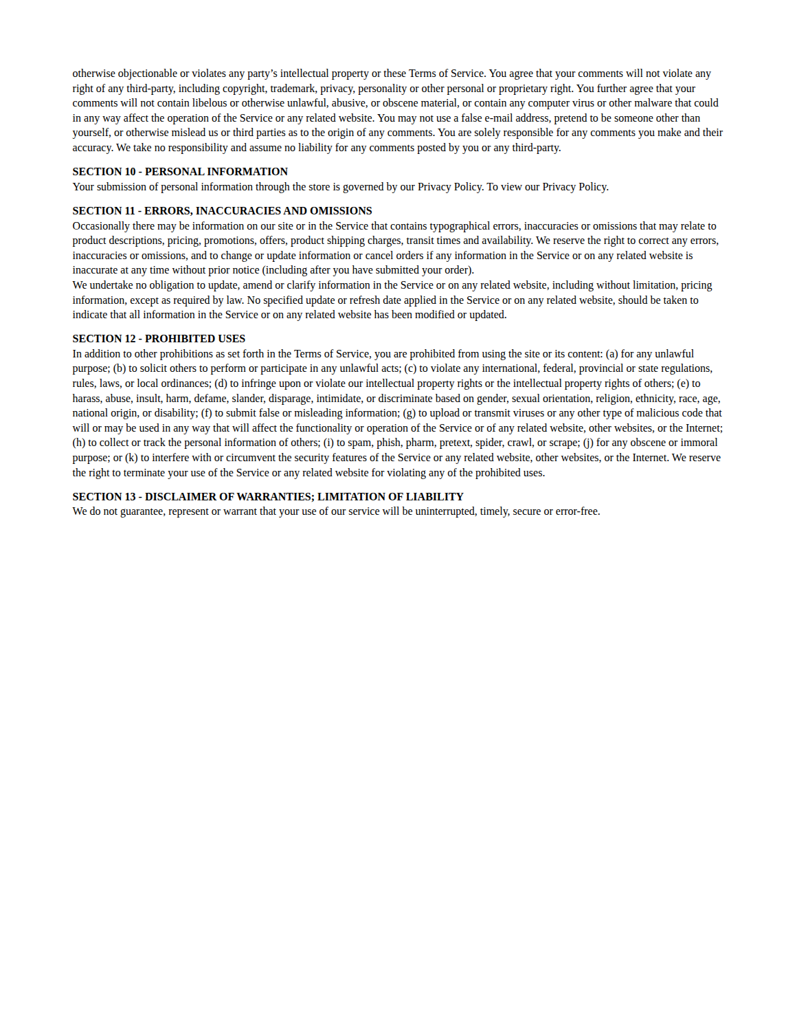otherwise objectionable or violates any party’s intellectual property or these Terms of Service. You agree that your comments will not violate any right of any third-party, including copyright, trademark, privacy, personality or other personal or proprietary right. You further agree that your comments will not contain libelous or otherwise unlawful, abusive, or obscene material, or contain any computer virus or other malware that could in any way affect the operation of the Service or any related website. You may not use a false e-mail address, pretend to be someone other than yourself, or otherwise mislead us or third parties as to the origin of any comments. You are solely responsible for any comments you make and their accuracy. We take no responsibility and assume no liability for any comments posted by you or any third-party.
Section 10 - Personal Information
Your submission of personal information through the store is governed by our Privacy Policy. To view our Privacy Policy.
Section 11 - Errors, Inaccuracies and Omissions
Occasionally there may be information on our site or in the Service that contains typographical errors, inaccuracies or omissions that may relate to product descriptions, pricing, promotions, offers, product shipping charges, transit times and availability. We reserve the right to correct any errors, inaccuracies or omissions, and to change or update information or cancel orders if any information in the Service or on any related website is inaccurate at any time without prior notice (including after you have submitted your order).
We undertake no obligation to update, amend or clarify information in the Service or on any related website, including without limitation, pricing information, except as required by law. No specified update or refresh date applied in the Service or on any related website, should be taken to indicate that all information in the Service or on any related website has been modified or updated.
Section 12 - Prohibited Uses
In addition to other prohibitions as set forth in the Terms of Service, you are prohibited from using the site or its content: (a) for any unlawful purpose; (b) to solicit others to perform or participate in any unlawful acts; (c) to violate any international, federal, provincial or state regulations, rules, laws, or local ordinances; (d) to infringe upon or violate our intellectual property rights or the intellectual property rights of others; (e) to harass, abuse, insult, harm, defame, slander, disparage, intimidate, or discriminate based on gender, sexual orientation, religion, ethnicity, race, age, national origin, or disability; (f) to submit false or misleading information; (g) to upload or transmit viruses or any other type of malicious code that will or may be used in any way that will affect the functionality or operation of the Service or of any related website, other websites, or the Internet; (h) to collect or track the personal information of others; (i) to spam, phish, pharm, pretext, spider, crawl, or scrape; (j) for any obscene or immoral purpose; or (k) to interfere with or circumvent the security features of the Service or any related website, other websites, or the Internet. We reserve the right to terminate your use of the Service or any related website for violating any of the prohibited uses.
Section 13 - Disclaimer of Warranties; Limitation of Liability
We do not guarantee, represent or warrant that your use of our service will be uninterrupted, timely, secure or error-free.